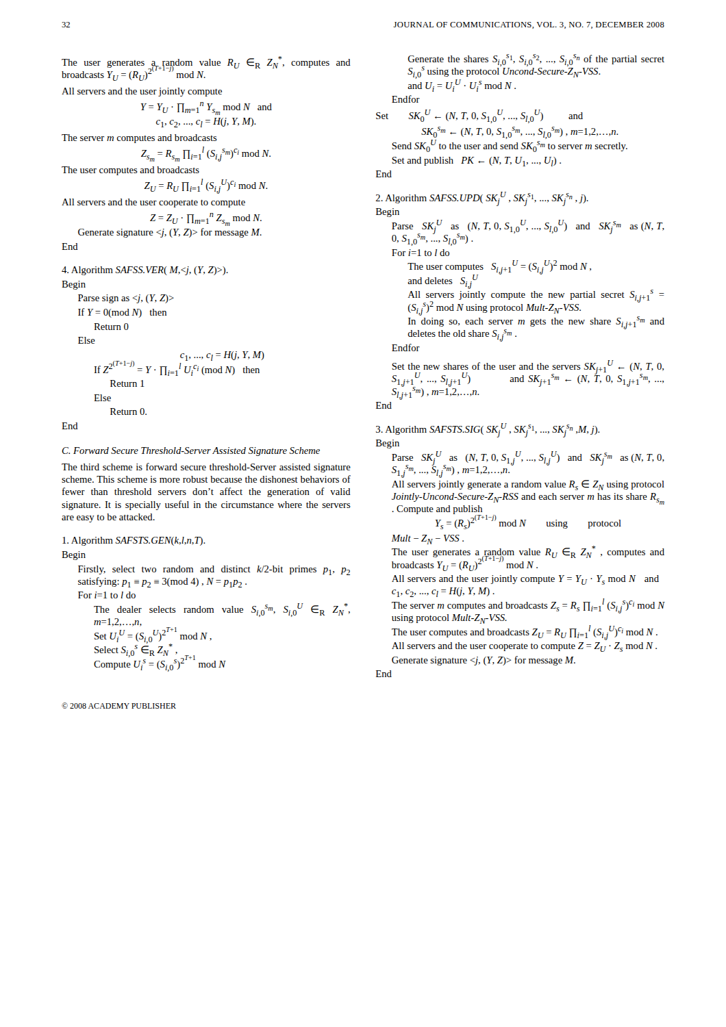32 JOURNAL OF COMMUNICATIONS, VOL. 3, NO. 7, DECEMBER 2008
The user generates a random value RU ∈R ZN*, computes and broadcasts YU = (RU)2(T+1−j) mod N.
All servers and the user jointly compute
Y = YU · ∏m=1n Ysm mod N and
c1, c2, ..., cl = H(j, Y, M).
The server m computes and broadcasts
Zsm = Rsm ∏i=1l (Si,jsm)ci mod N.
The user computes and broadcasts
ZU = RU ∏i=1l (Si,jU)ci mod N.
All servers and the user cooperate to compute
Z = ZU · ∏m=1n Zsm mod N.
Generate signature <j, (Y, Z)> for message M.
End
4. Algorithm SAFSS.VER( M,<j, (Y, Z)>).
Begin
Parse sign as <j, (Y, Z)>
If Y = 0(mod N) then
Return 0
Else
c1, ..., cl = H(j, Y, M)
If Z2(T+1−j) = Y · ∏i=1l Uici (mod N) then
Return 1
Else
Return 0.
End
C. Forward Secure Threshold-Server Assisted Signature Scheme
The third scheme is forward secure threshold-Server assisted signature scheme. This scheme is more robust because the dishonest behaviors of fewer than threshold servers don’t affect the generation of valid signature. It is specially useful in the circumstance where the servers are easy to be attacked.
1. Algorithm SAFSTS.GEN(k,l,n,T).
Begin
Firstly, select two random and distinct k/2-bit primes p1, p2 satisfying: p1 ≡ p2 ≡ 3(mod 4) , N = p1p2 .
For i=1 to l do
The dealer selects random value Si,0sm, Si,0U ∈R ZN*, m=1,2,…,n,
Set UiU = (Si,0U)2T+1 mod N ,
Select Si,0s ∈R ZN* ,
Compute Uis = (Si,0s)2T+1 mod N
Generate the shares Si,0s1, Si,0s2, ..., Si,0sn of the partial secret Si,0s using the protocol Uncond-Secure-ZN-VSS.
and Ui = UiU · Uis mod N .
Endfor
Set SK0U ← (N, T, 0, S1,0U, ..., Sl,0U) and
SK0sm ← (N, T, 0, S1,0sm, ..., Sl,0sm) , m=1,2,…,n.
Send SK0U to the user and send SK0sm to server m secretly.
Set and publish PK ← (N, T, U1, ..., Ul) .
End
2. Algorithm SAFSS.UPD( SKjU , SKjs1, ..., SKjsn , j).
Begin
Parse SKjU as (N, T, 0, S1,0U, ..., Sl,0U) and SKjsm as (N, T, 0, S1,0sm, ..., Sl,0sm) .
For i=1 to l do
The user computes Si,j+1U = (Si,jU)2 mod N ,
and deletes Si,jU
All servers jointly compute the new partial secret Si,j+1s = (Si,js)2 mod N using protocol Mult-ZN-VSS.
In doing so, each server m gets the new share Si,j+1sm and deletes the old share Si,jsm .
Endfor
Set the new shares of the user and the servers SKj+1U ← (N, T, 0, S1,j+1U, ..., Sl,j+1U) and SKj+1sm ← (N, T, 0, S1,j+1sm, ..., Sl,j+1sm) , m=1,2,…,n.
End
3. Algorithm SAFSTS.SIG( SKjU , SKjs1, ..., SKjsn ,M, j).
Begin
Parse SKjU as (N, T, 0, S1,jU, ..., Sl,jU) and SKjsm as (N, T, 0, S1,jsm, ..., Sl,jsm) , m=1,2,…,n.
All servers jointly generate a random value Rs ∈ ZN using protocol Jointly-Uncond-Secure-ZN-RSS and each server m has its share Rsm . Compute and publish
Ys = (Rs)2(T+1−j) mod N using protocol
Mult − ZN − VSS .
The user generates a random value RU ∈R ZN* , computes and broadcasts YU = (RU)2(T+1−j) mod N .
All servers and the user jointly compute Y = YU · Ys mod N and c1, c2, ..., cl = H(j, Y, M) .
The server m computes and broadcasts Zs = Rs ∏i=1l (Si,js)ci mod N using protocol Mult-ZN-VSS.
The user computes and broadcasts ZU = RU ∏i=1l (Si,jU)ci mod N .
All servers and the user cooperate to compute Z = ZU · Zs mod N .
Generate signature <j, (Y, Z)> for message M.
End
© 2008 ACADEMY PUBLISHER